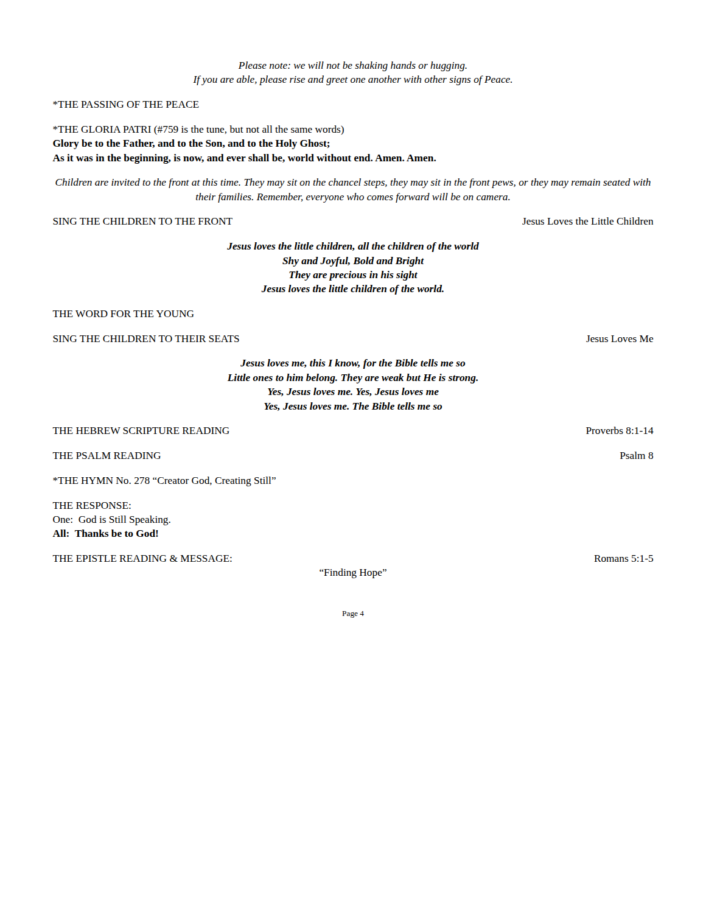Please note: we will not be shaking hands or hugging.
If you are able, please rise and greet one another with other signs of Peace.
*THE PASSING OF THE PEACE
*THE GLORIA PATRI (#759 is the tune, but not all the same words)
Glory be to the Father, and to the Son, and to the Holy Ghost;
As it was in the beginning, is now, and ever shall be, world without end. Amen. Amen.
Children are invited to the front at this time. They may sit on the chancel steps, they may sit in the front pews, or they may remain seated with their families. Remember, everyone who comes forward will be on camera.
SING THE CHILDREN TO THE FRONT Jesus Loves the Little Children
Jesus loves the little children, all the children of the world
Shy and Joyful, Bold and Bright
They are precious in his sight
Jesus loves the little children of the world.
THE WORD FOR THE YOUNG
SING THE CHILDREN TO THEIR SEATS Jesus Loves Me
Jesus loves me, this I know, for the Bible tells me so
Little ones to him belong. They are weak but He is strong.
Yes, Jesus loves me. Yes, Jesus loves me
Yes, Jesus loves me. The Bible tells me so
THE HEBREW SCRIPTURE READING Proverbs 8:1-14
THE PSALM READING Psalm 8
*THE HYMN No. 278 “Creator God, Creating Still”
THE RESPONSE:
One: God is Still Speaking.
All: Thanks be to God!
THE EPISTLE READING & MESSAGE: Romans 5:1-5
“Finding Hope”
Page 4